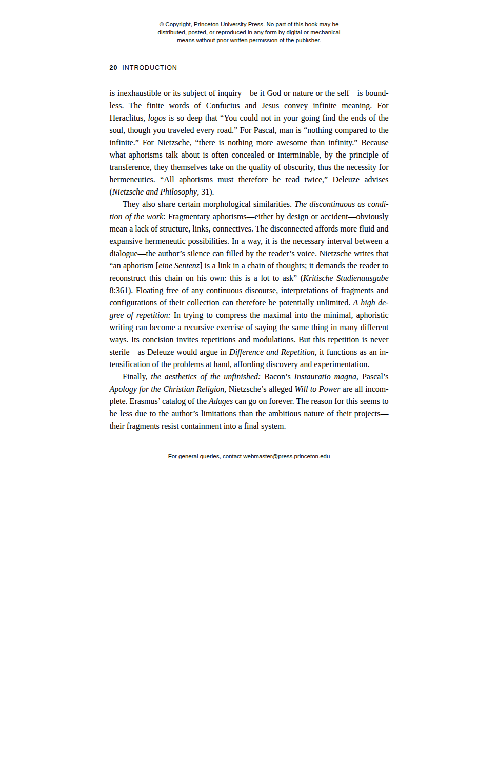© Copyright, Princeton University Press. No part of this book may be distributed, posted, or reproduced in any form by digital or mechanical means without prior written permission of the publisher.
20 INTRODUCTION
is inexhaustible or its subject of inquiry—be it God or nature or the self—is boundless. The finite words of Confucius and Jesus convey infinite meaning. For Heraclitus, logos is so deep that “You could not in your going find the ends of the soul, though you traveled every road.” For Pascal, man is “nothing compared to the infinite.” For Nietzsche, “there is nothing more awesome than infinity.” Because what aphorisms talk about is often concealed or interminable, by the principle of transference, they themselves take on the quality of obscurity, thus the necessity for hermeneutics. “All aphorisms must therefore be read twice,” Deleuze advises (Nietzsche and Philosophy, 31).
They also share certain morphological similarities. The discontinuous as condition of the work: Fragmentary aphorisms—either by design or accident—obviously mean a lack of structure, links, connectives. The disconnected affords more fluid and expansive hermeneutic possibilities. In a way, it is the necessary interval between a dialogue—the author’s silence can filled by the reader’s voice. Nietzsche writes that “an aphorism [eine Sentenz] is a link in a chain of thoughts; it demands the reader to reconstruct this chain on his own: this is a lot to ask” (Kritische Studienausgabe 8:361). Floating free of any continuous discourse, interpretations of fragments and configurations of their collection can therefore be potentially unlimited. A high degree of repetition: In trying to compress the maximal into the minimal, aphoristic writing can become a recursive exercise of saying the same thing in many different ways. Its concision invites repetitions and modulations. But this repetition is never sterile—as Deleuze would argue in Difference and Repetition, it functions as an intensification of the problems at hand, affording discovery and experimentation.
Finally, the aesthetics of the unfinished: Bacon’s Instauratio magna, Pascal’s Apology for the Christian Religion, Nietzsche’s alleged Will to Power are all incomplete. Erasmus’ catalog of the Adages can go on forever. The reason for this seems to be less due to the author’s limitations than the ambitious nature of their projects—their fragments resist containment into a final system.
For general queries, contact webmaster@press.princeton.edu